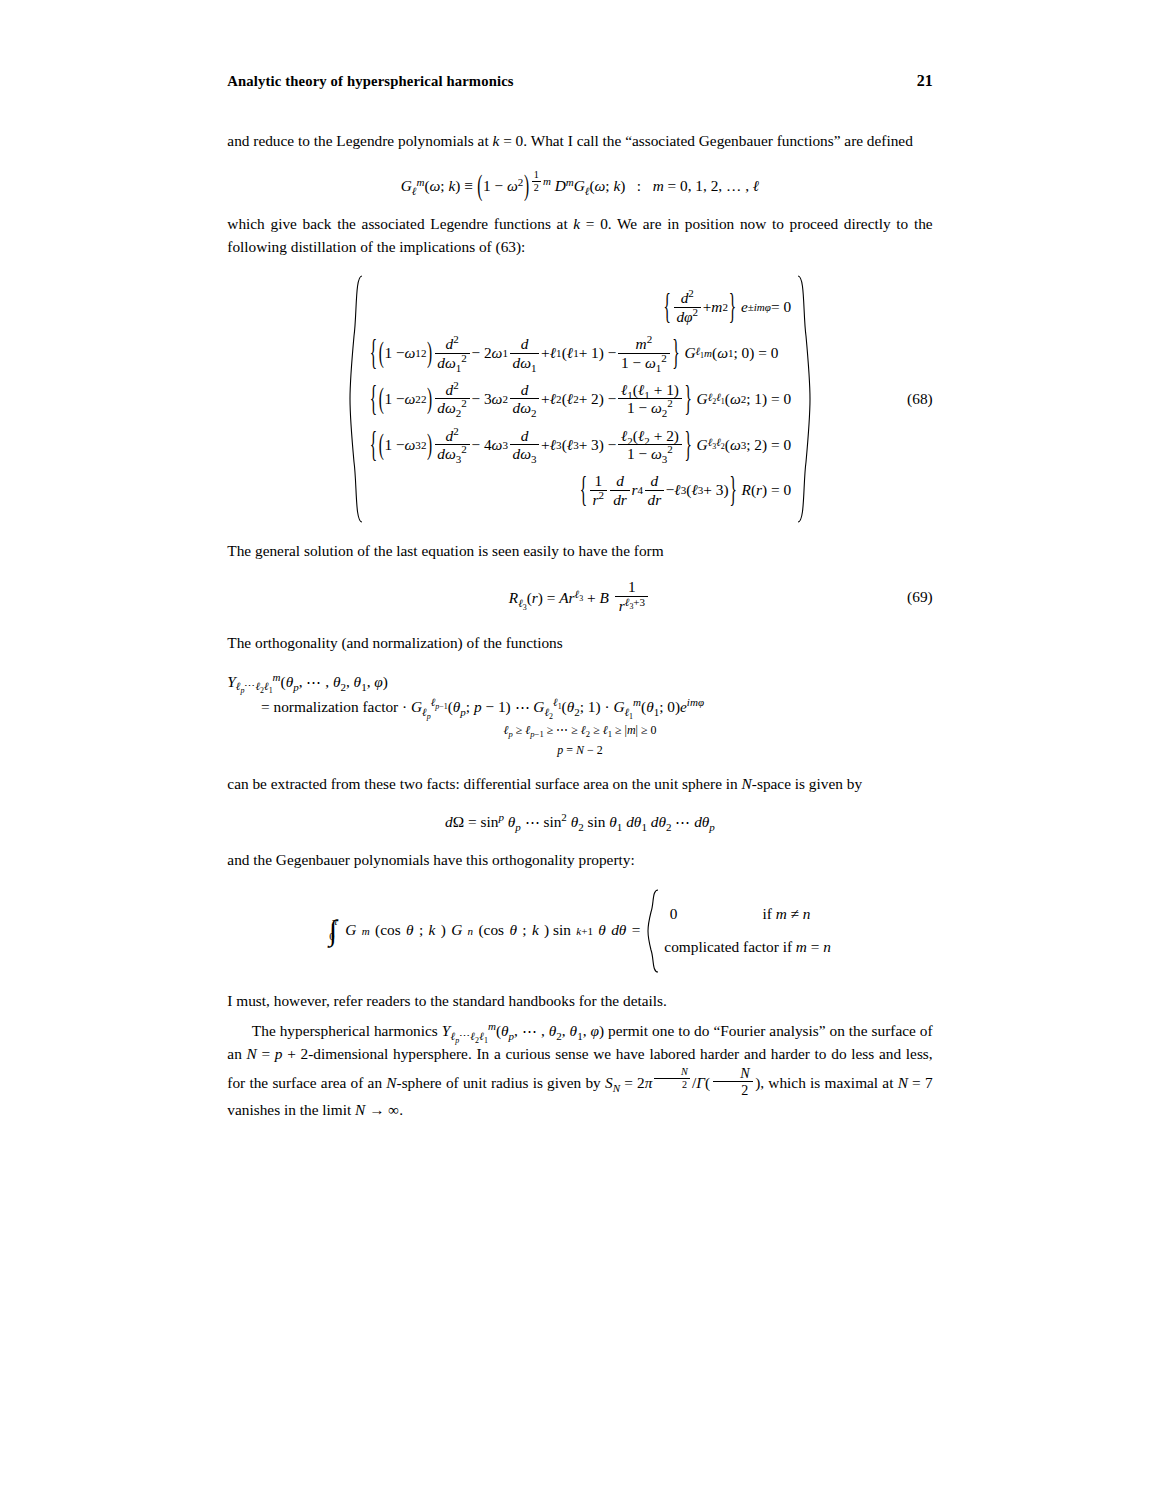Analytic theory of hyperspherical harmonics 21
and reduce to the Legendre polynomials at k = 0. What I call the “associated Gegenbauer functions” are defined
Gℓm(ω; k) ≡ (1 − ω2)12 m DmGℓ(ω; k) : m = 0, 1, 2, … , ℓ
which give back the associated Legendre functions at k = 0. We are in position now to proceed directly to the following distillation of the implications of (63):
{ d2 dφ2 + m2 } e±imφ = 0
{ (1 − ω12) d2 dω12 − 2ω1 ddω1 + ℓ1(ℓ1 + 1) − m21 − ω12 } Gℓ1m(ω1; 0) = 0
{ (1 − ω22) d2 dω22 − 3ω2 ddω2 + ℓ2(ℓ2 + 2) − ℓ1(ℓ1 + 1) 1 − ω22 } Gℓ2ℓ1(ω2; 1) = 0
{ (1 − ω32) d2 dω32 − 4ω3 ddω3 + ℓ3(ℓ3 + 3) − ℓ2(ℓ2 + 2) 1 − ω32 } Gℓ3ℓ2(ω3; 2) = 0
{ 1 r2 ddr r4 ddr − ℓ3(ℓ3 + 3) } R(r) = 0
(68)
The general solution of the last equation is seen easily to have the form
Rℓ3(r) = Arℓ3 + B 1 rℓ3+3
(69)
The orthogonality (and normalization) of the functions
Yℓp⋯ℓ2ℓ1m(θp, ⋯ , θ2, θ1, φ)
= normalization factor · Gℓpℓp−1(θp; p − 1) ⋯ Gℓ2ℓ1(θ2; 1) · Gℓ1m(θ1; 0)eimφ
ℓp ≥ ℓp−1 ≥ ⋯ ≥ ℓ2 ≥ ℓ1 ≥ |m| ≥ 0
p = N − 2
can be extracted from these two facts: differential surface area on the unit sphere in N-space is given by
d Ω = sinp θp ⋯ sin2 θ2 sin θ1 dθ1 dθ2 ⋯ dθp
and the Gegenbauer polynomials have this orthogonality property:
∫π 0 Gm(cos θ; k)Gn(cos θ; k) sink+1 θ dθ = 0 if m ≠ n complicated factor if m = n
I must, however, refer readers to the standard handbooks for the details.
The hyperspherical harmonics Yℓp⋯ℓ2ℓ1m(θp, ⋯ , θ2, θ1, φ) permit one to do “Fourier analysis” on the surface of an N = p + 2-dimensional hypersphere. In a curious sense we have labored harder and harder to do less and less, for the surface area of an N-sphere of unit radius is given by SN = 2πN 2/Γ(N 2), which is maximal at N = 7 vanishes in the limit N → ∞.